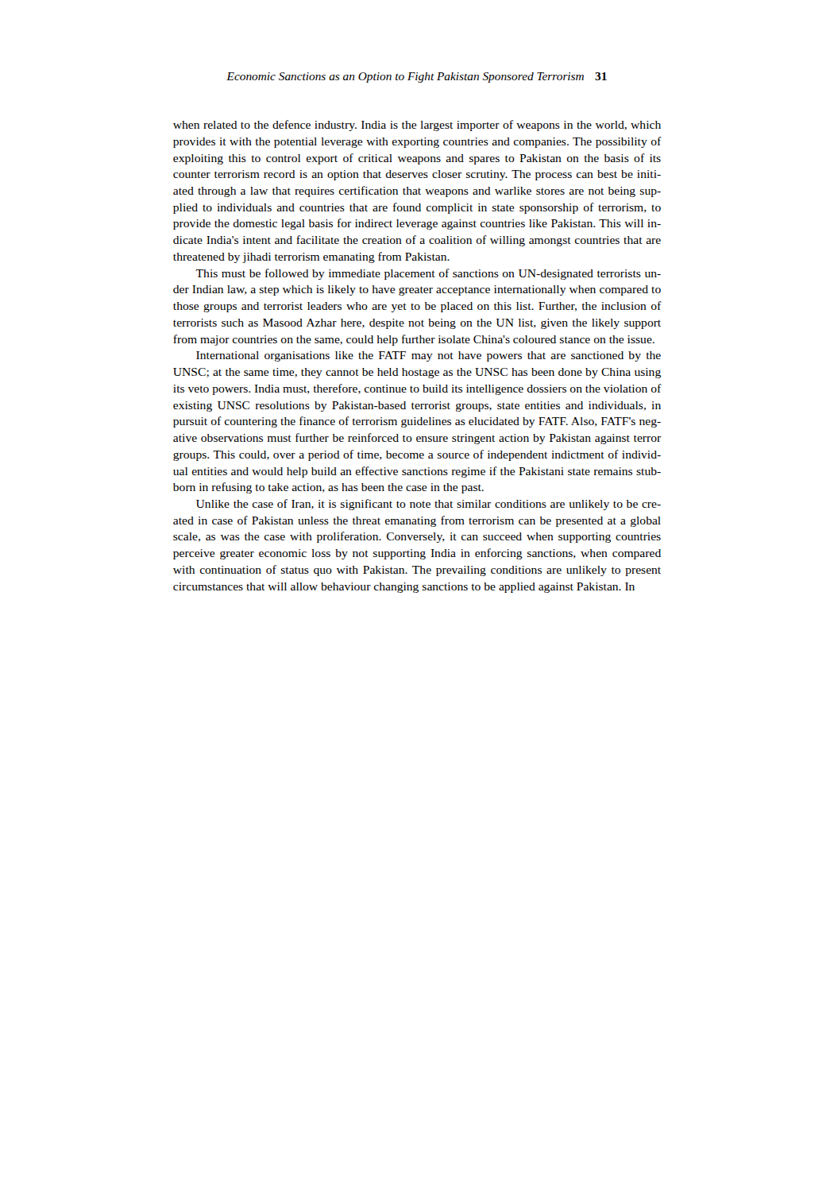Economic Sanctions as an Option to Fight Pakistan Sponsored Terrorism 31
when related to the defence industry. India is the largest importer of weapons in the world, which provides it with the potential leverage with exporting countries and companies. The possibility of exploiting this to control export of critical weapons and spares to Pakistan on the basis of its counter terrorism record is an option that deserves closer scrutiny. The process can best be initiated through a law that requires certification that weapons and warlike stores are not being supplied to individuals and countries that are found complicit in state sponsorship of terrorism, to provide the domestic legal basis for indirect leverage against countries like Pakistan. This will indicate India's intent and facilitate the creation of a coalition of willing amongst countries that are threatened by jihadi terrorism emanating from Pakistan.
This must be followed by immediate placement of sanctions on UN-designated terrorists under Indian law, a step which is likely to have greater acceptance internationally when compared to those groups and terrorist leaders who are yet to be placed on this list. Further, the inclusion of terrorists such as Masood Azhar here, despite not being on the UN list, given the likely support from major countries on the same, could help further isolate China's coloured stance on the issue.
International organisations like the FATF may not have powers that are sanctioned by the UNSC; at the same time, they cannot be held hostage as the UNSC has been done by China using its veto powers. India must, therefore, continue to build its intelligence dossiers on the violation of existing UNSC resolutions by Pakistan-based terrorist groups, state entities and individuals, in pursuit of countering the finance of terrorism guidelines as elucidated by FATF. Also, FATF's negative observations must further be reinforced to ensure stringent action by Pakistan against terror groups. This could, over a period of time, become a source of independent indictment of individual entities and would help build an effective sanctions regime if the Pakistani state remains stubborn in refusing to take action, as has been the case in the past.
Unlike the case of Iran, it is significant to note that similar conditions are unlikely to be created in case of Pakistan unless the threat emanating from terrorism can be presented at a global scale, as was the case with proliferation. Conversely, it can succeed when supporting countries perceive greater economic loss by not supporting India in enforcing sanctions, when compared with continuation of status quo with Pakistan. The prevailing conditions are unlikely to present circumstances that will allow behaviour changing sanctions to be applied against Pakistan. In